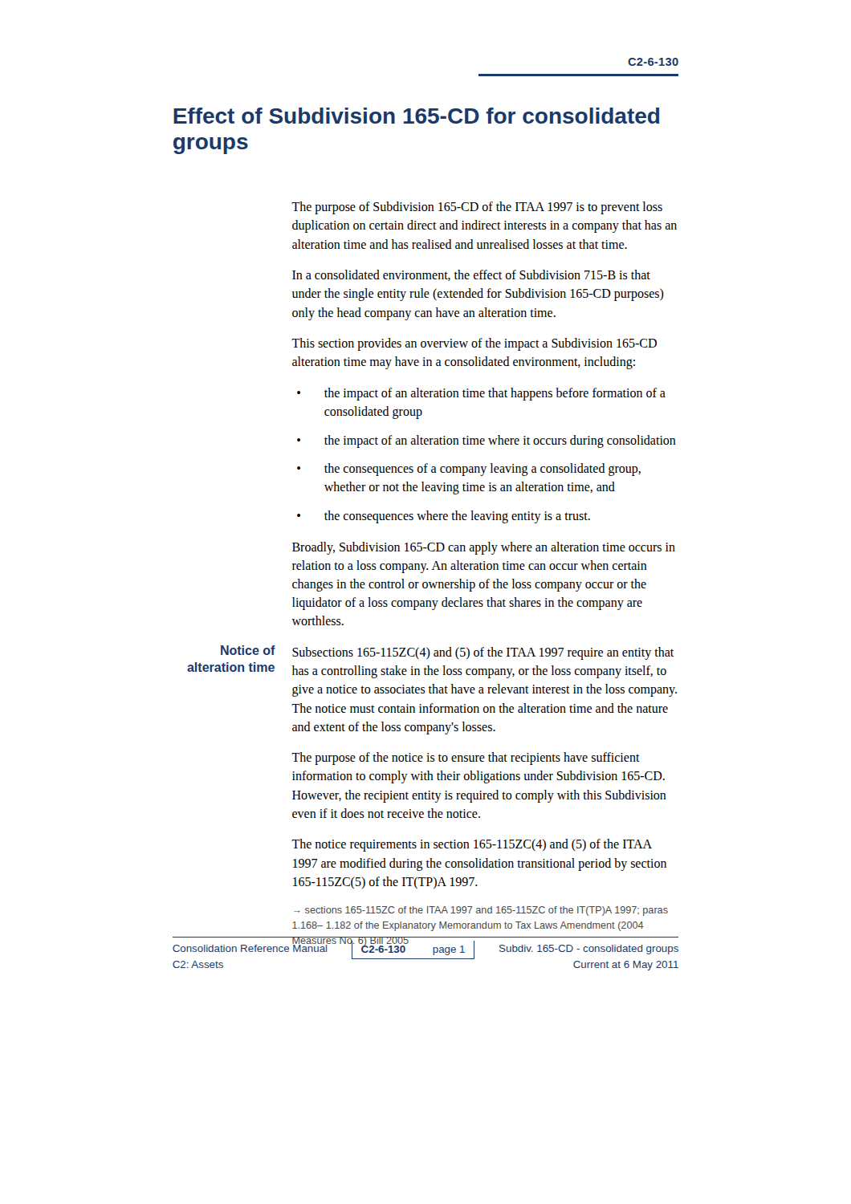C2-6-130
Effect of Subdivision 165-CD for consolidated groups
The purpose of Subdivision 165-CD of the ITAA 1997 is to prevent loss duplication on certain direct and indirect interests in a company that has an alteration time and has realised and unrealised losses at that time.
In a consolidated environment, the effect of Subdivision 715-B is that under the single entity rule (extended for Subdivision 165-CD purposes) only the head company can have an alteration time.
This section provides an overview of the impact a Subdivision 165-CD alteration time may have in a consolidated environment, including:
the impact of an alteration time that happens before formation of a consolidated group
the impact of an alteration time where it occurs during consolidation
the consequences of a company leaving a consolidated group, whether or not the leaving time is an alteration time, and
the consequences where the leaving entity is a trust.
Broadly, Subdivision 165-CD can apply where an alteration time occurs in relation to a loss company. An alteration time can occur when certain changes in the control or ownership of the loss company occur or the liquidator of a loss company declares that shares in the company are worthless.
Notice of
alteration time
Subsections 165-115ZC(4) and (5) of the ITAA 1997 require an entity that has a controlling stake in the loss company, or the loss company itself, to give a notice to associates that have a relevant interest in the loss company. The notice must contain information on the alteration time and the nature and extent of the loss company's losses.
The purpose of the notice is to ensure that recipients have sufficient information to comply with their obligations under Subdivision 165-CD. However, the recipient entity is required to comply with this Subdivision even if it does not receive the notice.
The notice requirements in section 165-115ZC(4) and (5) of the ITAA 1997 are modified during the consolidation transitional period by section 165-115ZC(5) of the IT(TP)A 1997.
→ sections 165-115ZC of the ITAA 1997 and 165-115ZC of the IT(TP)A 1997; paras 1.168– 1.182 of the Explanatory Memorandum to Tax Laws Amendment (2004 Measures No. 6) Bill 2005
Consolidation Reference Manual
C2: Assets
C2-6-130page 1
Subdiv. 165-CD - consolidated groups
Current at 6 May 2011